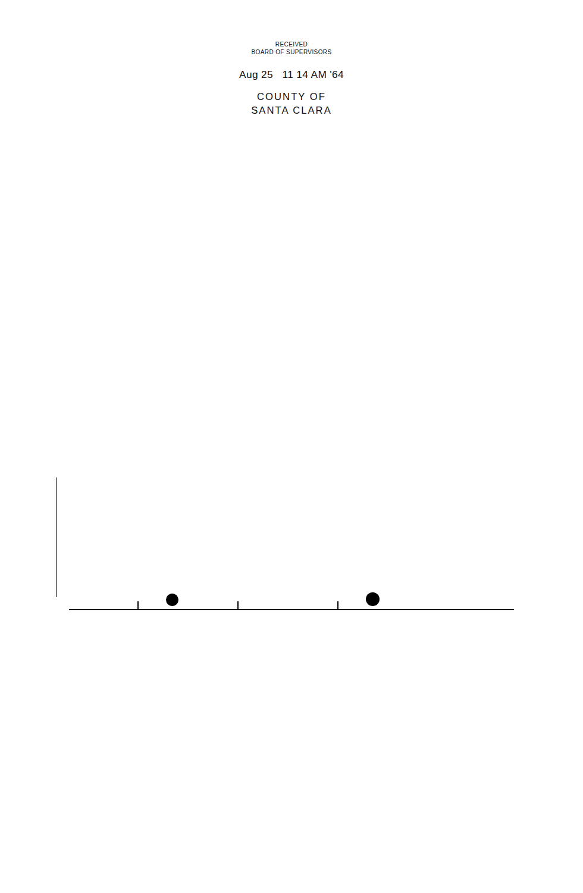RECEIVED
BOARD OF SUPERVISORS
Aug 25 11 14 AM '64
COUNTY OF SANTA CLARA